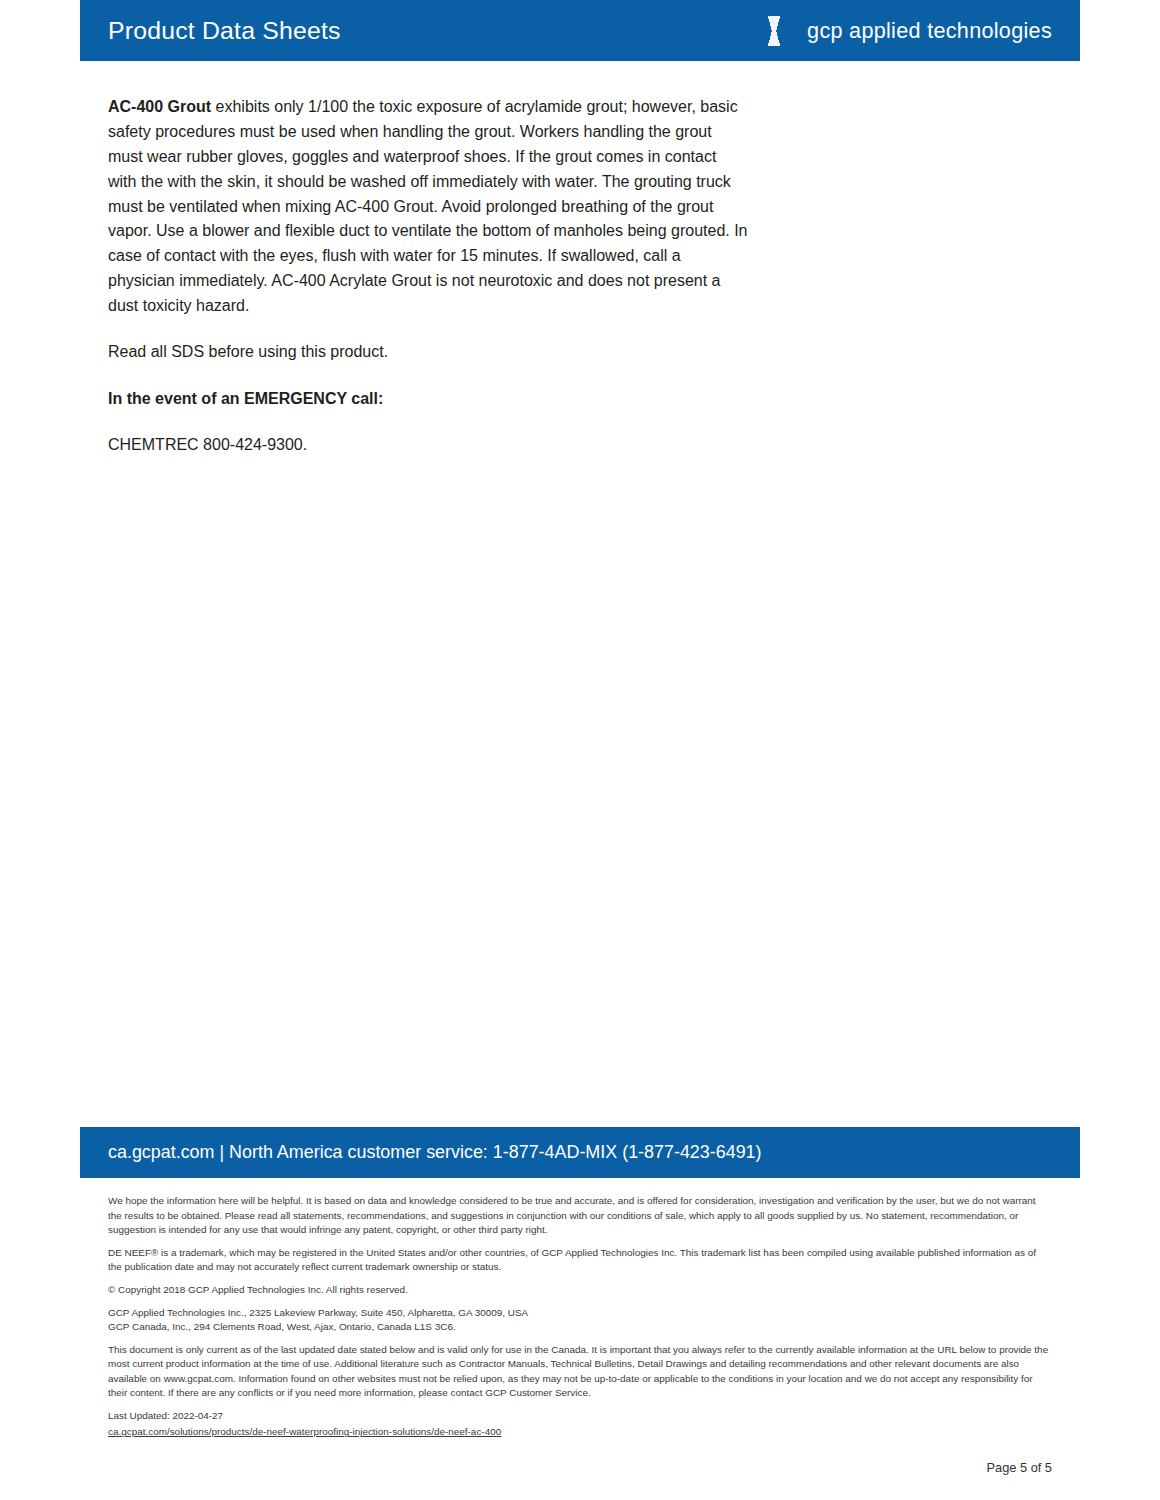Product Data Sheets
gcp applied technologies
AC-400 Grout exhibits only 1/100 the toxic exposure of acrylamide grout; however, basic safety procedures must be used when handling the grout. Workers handling the grout must wear rubber gloves, goggles and waterproof shoes. If the grout comes in contact with the with the skin, it should be washed off immediately with water. The grouting truck must be ventilated when mixing AC-400 Grout. Avoid prolonged breathing of the grout vapor. Use a blower and flexible duct to ventilate the bottom of manholes being grouted. In case of contact with the eyes, flush with water for 15 minutes. If swallowed, call a physician immediately. AC-400 Acrylate Grout is not neurotoxic and does not present a dust toxicity hazard.
Read all SDS before using this product.
In the event of an EMERGENCY call:
CHEMTREC 800-424-9300.
ca.gcpat.com | North America customer service: 1-877-4AD-MIX (1-877-423-6491)
We hope the information here will be helpful. It is based on data and knowledge considered to be true and accurate, and is offered for consideration, investigation and verification by the user, but we do not warrant the results to be obtained. Please read all statements, recommendations, and suggestions in conjunction with our conditions of sale, which apply to all goods supplied by us. No statement, recommendation, or suggestion is intended for any use that would infringe any patent, copyright, or other third party right.
DE NEEF® is a trademark, which may be registered in the United States and/or other countries, of GCP Applied Technologies Inc. This trademark list has been compiled using available published information as of the publication date and may not accurately reflect current trademark ownership or status.
© Copyright 2018 GCP Applied Technologies Inc. All rights reserved.
GCP Applied Technologies Inc., 2325 Lakeview Parkway, Suite 450, Alpharetta, GA 30009, USA
GCP Canada, Inc., 294 Clements Road, West, Ajax, Ontario, Canada L1S 3C6.
This document is only current as of the last updated date stated below and is valid only for use in the Canada. It is important that you always refer to the currently available information at the URL below to provide the most current product information at the time of use. Additional literature such as Contractor Manuals, Technical Bulletins, Detail Drawings and detailing recommendations and other relevant documents are also available on www.gcpat.com. Information found on other websites must not be relied upon, as they may not be up-to-date or applicable to the conditions in your location and we do not accept any responsibility for their content. If there are any conflicts or if you need more information, please contact GCP Customer Service.
Last Updated: 2022-04-27
ca.gcpat.com/solutions/products/de-neef-waterproofing-injection-solutions/de-neef-ac-400
Page 5 of 5